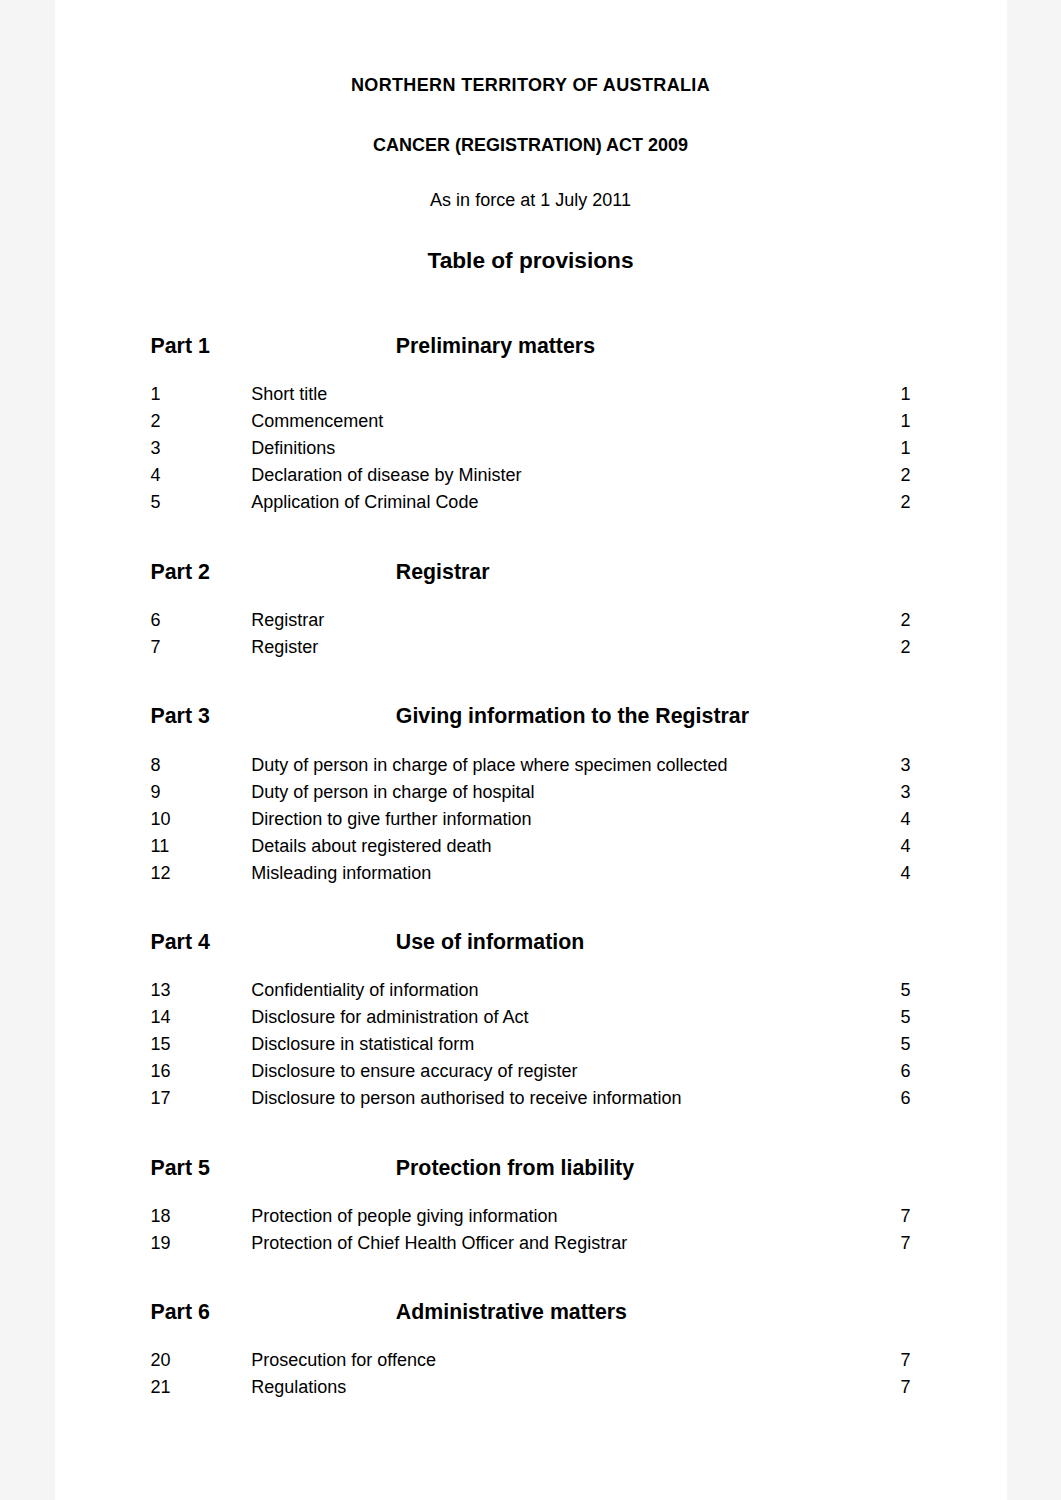NORTHERN TERRITORY OF AUSTRALIA
CANCER (REGISTRATION) ACT 2009
As in force at 1 July 2011
Table of provisions
Part 1 Preliminary matters
| 1 | Short title | 1 |
| 2 | Commencement | 1 |
| 3 | Definitions | 1 |
| 4 | Declaration of disease by Minister | 2 |
| 5 | Application of Criminal Code | 2 |
Part 2 Registrar
| 6 | Registrar | 2 |
| 7 | Register | 2 |
Part 3 Giving information to the Registrar
| 8 | Duty of person in charge of place where specimen collected | 3 |
| 9 | Duty of person in charge of hospital | 3 |
| 10 | Direction to give further information | 4 |
| 11 | Details about registered death | 4 |
| 12 | Misleading information | 4 |
Part 4 Use of information
| 13 | Confidentiality of information | 5 |
| 14 | Disclosure for administration of Act | 5 |
| 15 | Disclosure in statistical form | 5 |
| 16 | Disclosure to ensure accuracy of register | 6 |
| 17 | Disclosure to person authorised to receive information | 6 |
Part 5 Protection from liability
| 18 | Protection of people giving information | 7 |
| 19 | Protection of Chief Health Officer and Registrar | 7 |
Part 6 Administrative matters
| 20 | Prosecution for offence | 7 |
| 21 | Regulations | 7 |